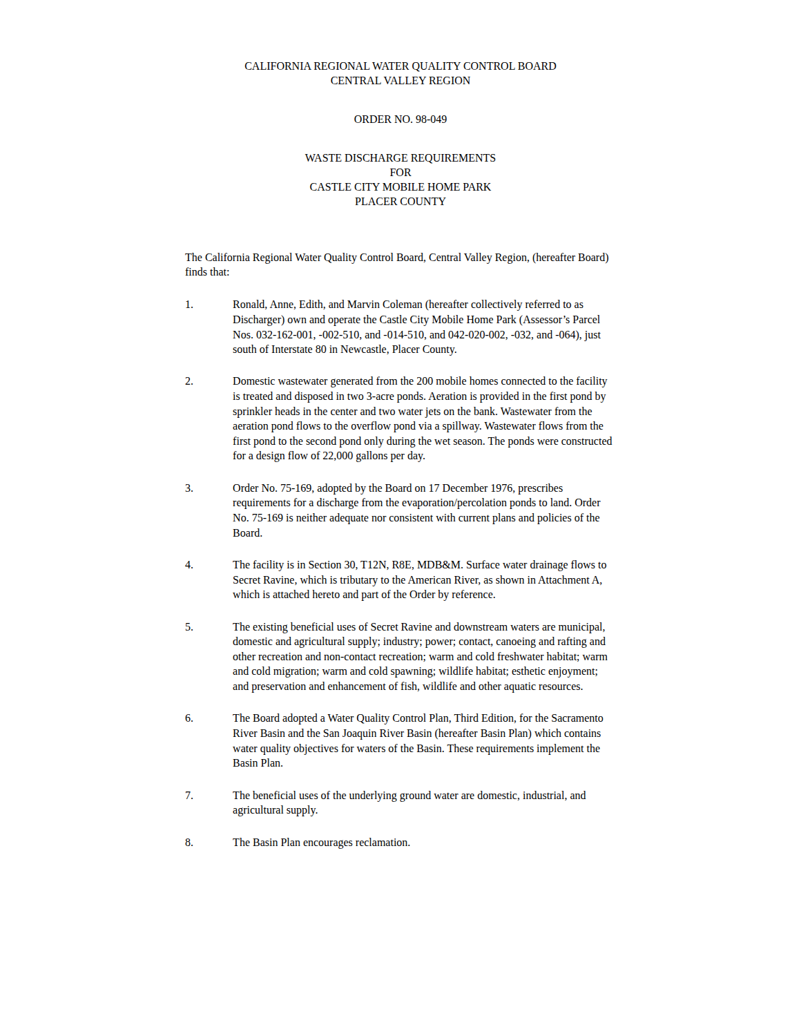CALIFORNIA REGIONAL WATER QUALITY CONTROL BOARD
CENTRAL VALLEY REGION
ORDER NO. 98-049
WASTE DISCHARGE REQUIREMENTS
FOR
CASTLE CITY MOBILE HOME PARK
PLACER COUNTY
The California Regional Water Quality Control Board, Central Valley Region, (hereafter Board) finds that:
1.
Ronald, Anne, Edith, and Marvin Coleman (hereafter collectively referred to as Discharger) own and operate the Castle City Mobile Home Park (Assessor’s Parcel Nos. 032-162-001, -002-510, and -014-510, and 042-020-002, -032, and -064), just south of Interstate 80 in Newcastle, Placer County.
2.
Domestic wastewater generated from the 200 mobile homes connected to the facility is treated and disposed in two 3-acre ponds. Aeration is provided in the first pond by sprinkler heads in the center and two water jets on the bank. Wastewater from the aeration pond flows to the overflow pond via a spillway. Wastewater flows from the first pond to the second pond only during the wet season. The ponds were constructed for a design flow of 22,000 gallons per day.
3.
Order No. 75-169, adopted by the Board on 17 December 1976, prescribes requirements for a discharge from the evaporation/percolation ponds to land. Order No. 75-169 is neither adequate nor consistent with current plans and policies of the Board.
4.
The facility is in Section 30, T12N, R8E, MDB&M. Surface water drainage flows to Secret Ravine, which is tributary to the American River, as shown in Attachment A, which is attached hereto and part of the Order by reference.
5.
The existing beneficial uses of Secret Ravine and downstream waters are municipal, domestic and agricultural supply; industry; power; contact, canoeing and rafting and other recreation and non-contact recreation; warm and cold freshwater habitat; warm and cold migration; warm and cold spawning; wildlife habitat; esthetic enjoyment; and preservation and enhancement of fish, wildlife and other aquatic resources.
6.
The Board adopted a Water Quality Control Plan, Third Edition, for the Sacramento River Basin and the San Joaquin River Basin (hereafter Basin Plan) which contains water quality objectives for waters of the Basin. These requirements implement the Basin Plan.
7.
The beneficial uses of the underlying ground water are domestic, industrial, and agricultural supply.
8.
The Basin Plan encourages reclamation.